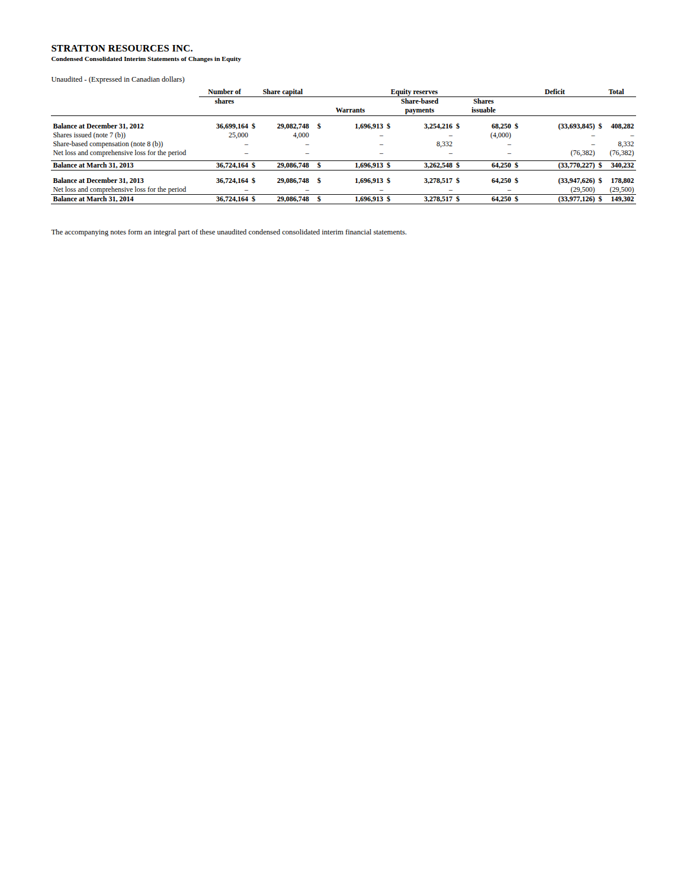STRATTON RESOURCES INC.
Condensed Consolidated Interim Statements of Changes in Equity
Unaudited - (Expressed in Canadian dollars)
| | Number of | Share capital | Equity reserves | Deficit | Total |
| --- | --- | --- | --- | --- | --- |
| | shares | | | Share-based | Shares | | |
| | | | Warrants | payments | issuable | | |
| Balance at December 31, 2012 | 36,699,164 | $ | 29,082,748 | | $ | 1,696,913 | $ | 3,254,216 | $ | 68,250 | $ | (33,693,845) | $ 408,282 |
| Shares issued (note 7 (b)) | 25,000 | | 4,000 | | | – | | – | | (4,000) | | – | – |
| Share-based compensation (note 8 (b)) | – | | – | | | – | | 8,332 | | – | | – | 8,332 |
| Net loss and comprehensive loss for the period | – | | – | | | – | | – | | – | | (76,382) | (76,382) |
| Balance at March 31, 2013 | 36,724,164 | $ | 29,086,748 | | $ | 1,696,913 | $ | 3,262,548 | $ | 64,250 | $ | (33,770,227) | $ 340,232 |
| Balance at December 31, 2013 | 36,724,164 | $ | 29,086,748 | | $ | 1,696,913 | $ | 3,278,517 | $ | 64,250 | $ | (33,947,626) | $ 178,802 |
| Net loss and comprehensive loss for the period | – | | – | | | – | | – | | – | | (29,500) | (29,500) |
| Balance at March 31, 2014 | 36,724,164 | $ | 29,086,748 | | $ | 1,696,913 | $ | 3,278,517 | $ | 64,250 | $ | (33,977,126) | $ 149,302 |
The accompanying notes form an integral part of these unaudited condensed consolidated interim financial statements.